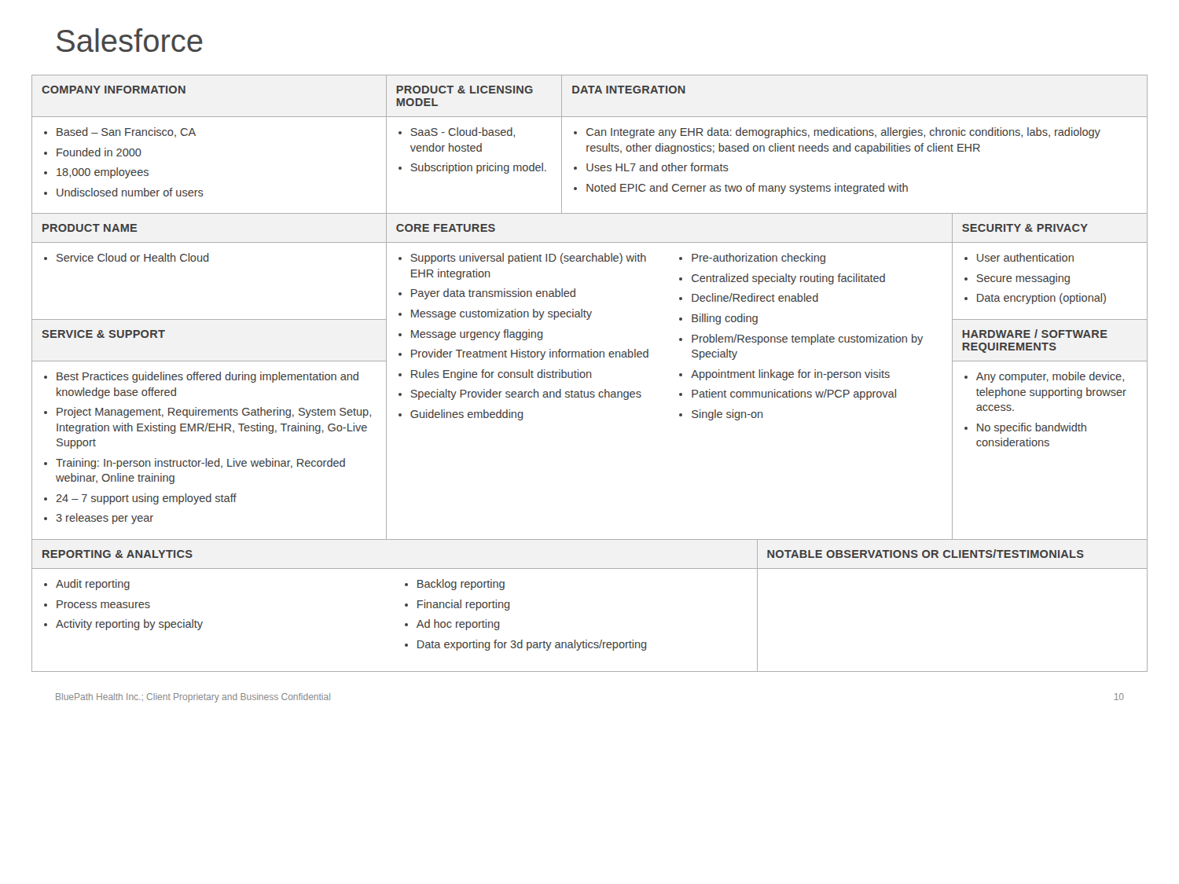Salesforce
| COMPANY INFORMATION | PRODUCT & LICENSING MODEL | DATA INTEGRATION |
| --- | --- | --- |
| Based – San Francisco, CA Founded in 2000 18,000 employees Undisclosed number of users | SaaS - Cloud-based, vendor hosted Subscription pricing model. | Can Integrate any EHR data: demographics, medications, allergies, chronic conditions, labs, radiology results, other diagnostics; based on client needs and capabilities of client EHR Uses HL7 and other formats Noted EPIC and Cerner as two of many systems integrated with |
| PRODUCT NAME | CORE FEATURES | SECURITY & PRIVACY |
| Service Cloud or Health Cloud | Supports universal patient ID (searchable) with EHR integration Payer data transmission enabled Message customization by specialty Message urgency flagging Provider Treatment History information enabled Rules Engine for consult distribution Specialty Provider search and status changes Guidelines embedding Pre-authorization checking Centralized specialty routing facilitated Decline/Redirect enabled Billing coding Problem/Response template customization by Specialty Appointment linkage for in-person visits Patient communications w/PCP approval Single sign-on | User authentication Secure messaging Data encryption (optional) |
| SERVICE & SUPPORT | HARDWARE / SOFTWARE REQUIREMENTS |
| Best Practices guidelines offered during implementation and knowledge base offered Project Management, Requirements Gathering, System Setup, Integration with Existing EMR/EHR, Testing, Training, Go-Live Support Training: In-person instructor-led, Live webinar, Recorded webinar, Online training 24 – 7 support using employed staff 3 releases per year | Any computer, mobile device, telephone supporting browser access. No specific bandwidth considerations |
| REPORTING & ANALYTICS | NOTABLE OBSERVATIONS OR CLIENTS/TESTIMONIALS |
| Audit reporting Process measures Activity reporting by specialty Backlog reporting Financial reporting Ad hoc reporting Data exporting for 3d party analytics/reporting | |
BluePath Health Inc.; Client Proprietary and Business Confidential 10